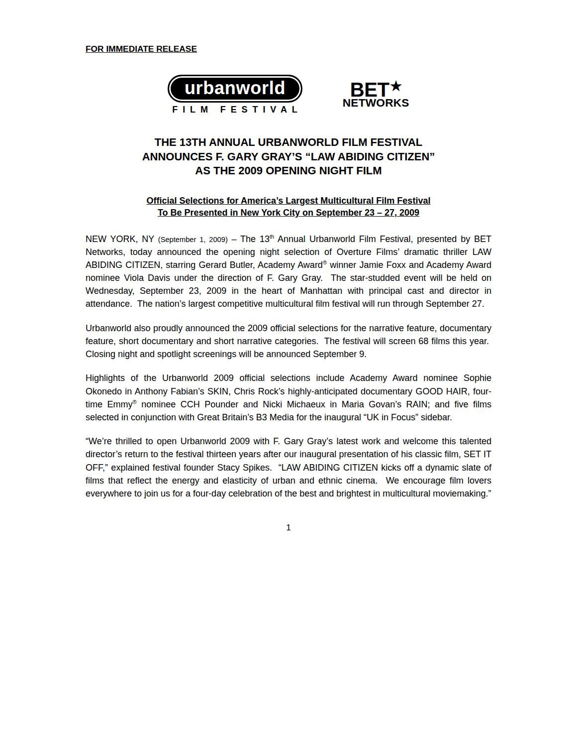FOR IMMEDIATE RELEASE
urbanworld
FILM FESTIVAL
BET★
NETWORKS
THE 13TH ANNUAL URBANWORLD FILM FESTIVAL
ANNOUNCES F. GARY GRAY’S “LAW ABIDING CITIZEN”
AS THE 2009 OPENING NIGHT FILM
Official Selections for America’s Largest Multicultural Film Festival
To Be Presented in New York City on September 23 – 27, 2009
NEW YORK, NY (September 1, 2009) – The 13th Annual Urbanworld Film Festival, presented by BET Networks, today announced the opening night selection of Overture Films’ dramatic thriller LAW ABIDING CITIZEN, starring Gerard Butler, Academy Award® winner Jamie Foxx and Academy Award nominee Viola Davis under the direction of F. Gary Gray. The star-studded event will be held on Wednesday, September 23, 2009 in the heart of Manhattan with principal cast and director in attendance. The nation’s largest competitive multicultural film festival will run through September 27.
Urbanworld also proudly announced the 2009 official selections for the narrative feature, documentary feature, short documentary and short narrative categories. The festival will screen 68 films this year. Closing night and spotlight screenings will be announced September 9.
Highlights of the Urbanworld 2009 official selections include Academy Award nominee Sophie Okonedo in Anthony Fabian’s SKIN, Chris Rock’s highly-anticipated documentary GOOD HAIR, four-time Emmy® nominee CCH Pounder and Nicki Michaeux in Maria Govan’s RAIN; and five films selected in conjunction with Great Britain’s B3 Media for the inaugural “UK in Focus” sidebar.
“We’re thrilled to open Urbanworld 2009 with F. Gary Gray’s latest work and welcome this talented director’s return to the festival thirteen years after our inaugural presentation of his classic film, SET IT OFF,” explained festival founder Stacy Spikes. “LAW ABIDING CITIZEN kicks off a dynamic slate of films that reflect the energy and elasticity of urban and ethnic cinema. We encourage film lovers everywhere to join us for a four-day celebration of the best and brightest in multicultural moviemaking.”
1